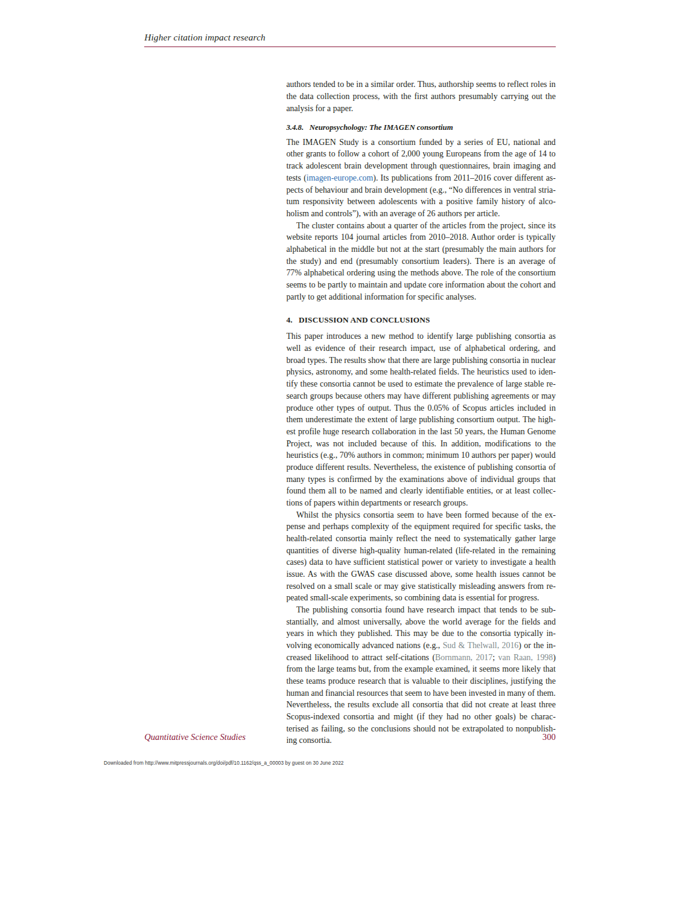Higher citation impact research
authors tended to be in a similar order. Thus, authorship seems to reflect roles in the data collection process, with the first authors presumably carrying out the analysis for a paper.
3.4.8. Neuropsychology: The IMAGEN consortium
The IMAGEN Study is a consortium funded by a series of EU, national and other grants to follow a cohort of 2,000 young Europeans from the age of 14 to track adolescent brain development through questionnaires, brain imaging and tests (imagen-europe.com). Its publications from 2011–2016 cover different aspects of behaviour and brain development (e.g., “No differences in ventral striatum responsivity between adolescents with a positive family history of alcoholism and controls”), with an average of 26 authors per article.
The cluster contains about a quarter of the articles from the project, since its website reports 104 journal articles from 2010–2018. Author order is typically alphabetical in the middle but not at the start (presumably the main authors for the study) and end (presumably consortium leaders). There is an average of 77% alphabetical ordering using the methods above. The role of the consortium seems to be partly to maintain and update core information about the cohort and partly to get additional information for specific analyses.
4. DISCUSSION AND CONCLUSIONS
This paper introduces a new method to identify large publishing consortia as well as evidence of their research impact, use of alphabetical ordering, and broad types. The results show that there are large publishing consortia in nuclear physics, astronomy, and some health-related fields. The heuristics used to identify these consortia cannot be used to estimate the prevalence of large stable research groups because others may have different publishing agreements or may produce other types of output. Thus the 0.05% of Scopus articles included in them underestimate the extent of large publishing consortium output. The highest profile huge research collaboration in the last 50 years, the Human Genome Project, was not included because of this. In addition, modifications to the heuristics (e.g., 70% authors in common; minimum 10 authors per paper) would produce different results. Nevertheless, the existence of publishing consortia of many types is confirmed by the examinations above of individual groups that found them all to be named and clearly identifiable entities, or at least collections of papers within departments or research groups.
Whilst the physics consortia seem to have been formed because of the expense and perhaps complexity of the equipment required for specific tasks, the health-related consortia mainly reflect the need to systematically gather large quantities of diverse high-quality human-related (life-related in the remaining cases) data to have sufficient statistical power or variety to investigate a health issue. As with the GWAS case discussed above, some health issues cannot be resolved on a small scale or may give statistically misleading answers from repeated small-scale experiments, so combining data is essential for progress.
The publishing consortia found have research impact that tends to be substantially, and almost universally, above the world average for the fields and years in which they published. This may be due to the consortia typically involving economically advanced nations (e.g., Sud & Thelwall, 2016) or the increased likelihood to attract self-citations (Bornmann, 2017; van Raan, 1998) from the large teams but, from the example examined, it seems more likely that these teams produce research that is valuable to their disciplines, justifying the human and financial resources that seem to have been invested in many of them. Nevertheless, the results exclude all consortia that did not create at least three Scopus-indexed consortia and might (if they had no other goals) be characterised as failing, so the conclusions should not be extrapolated to nonpublishing consortia.
Quantitative Science Studies
300
Downloaded from http://www.mitpressjournals.org/doi/pdf/10.1162/qss_a_00003 by guest on 30 June 2022